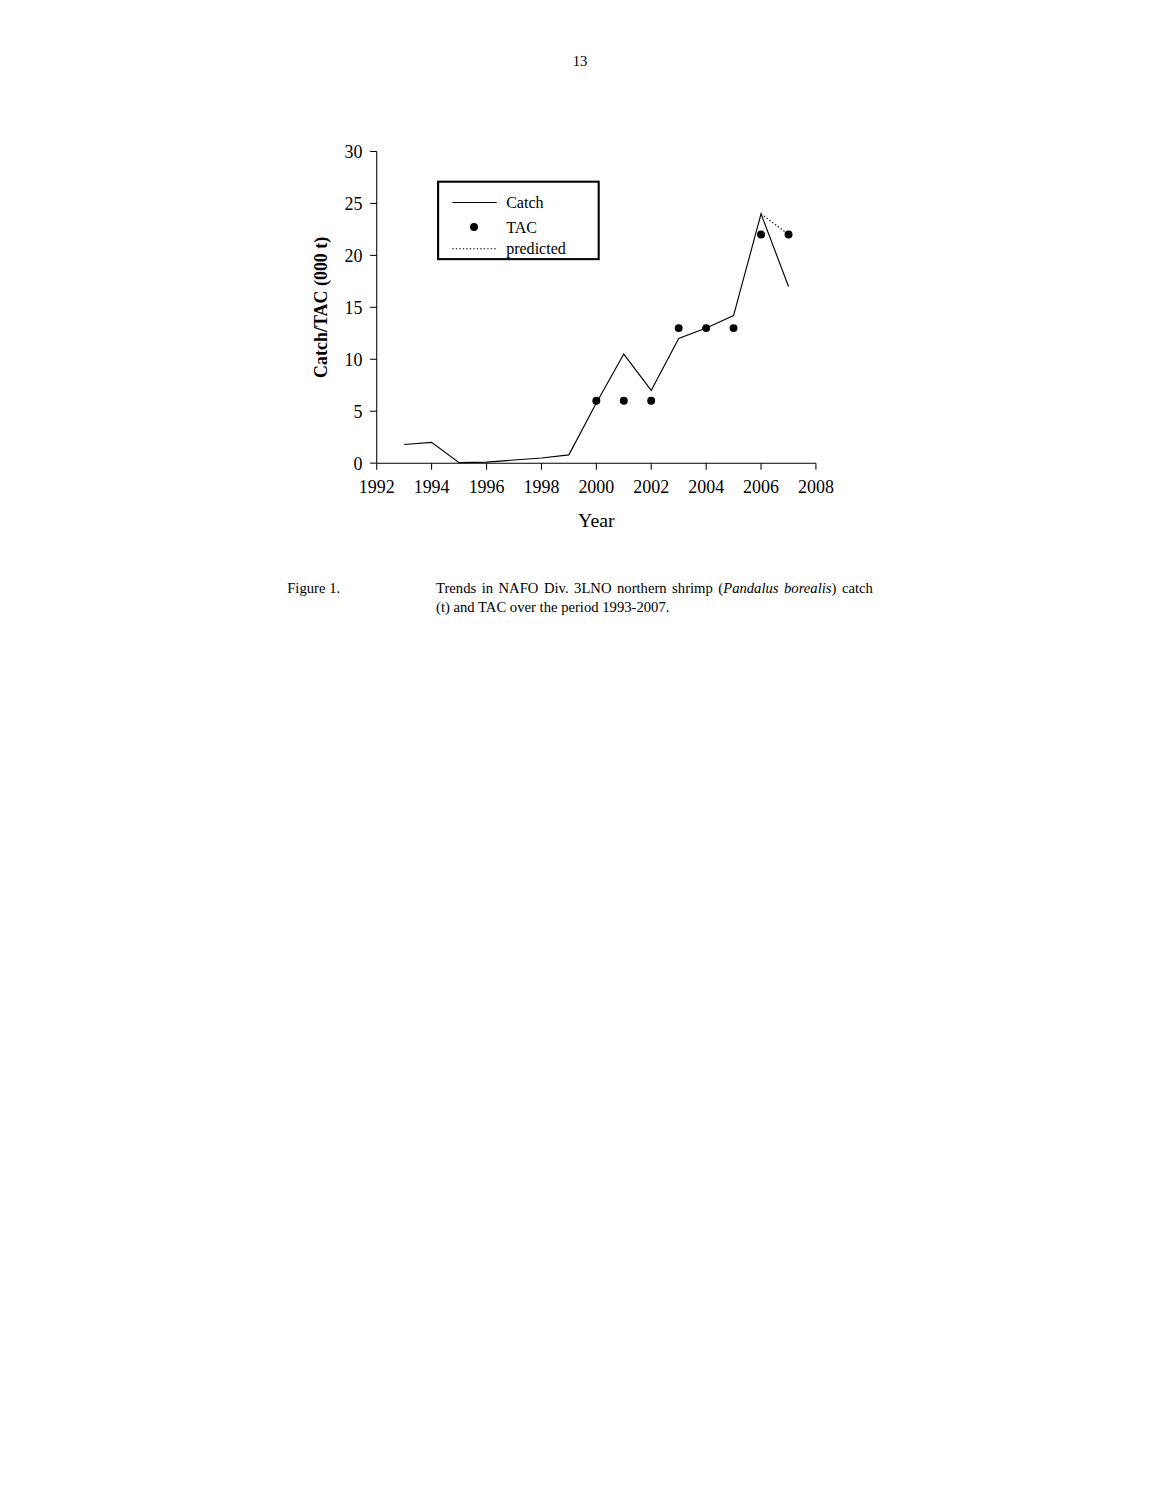13
0 5 10 15 20 25 30 1992 1994 1996 1998 2000 2002 2004 2006 2008 Year Catch/TAC (000 t) Catch TAC predicted
Figure 1.
Trends in NAFO Div. 3LNO northern shrimp (Pandalus borealis) catch (t) and TAC over the period 1993-2007.